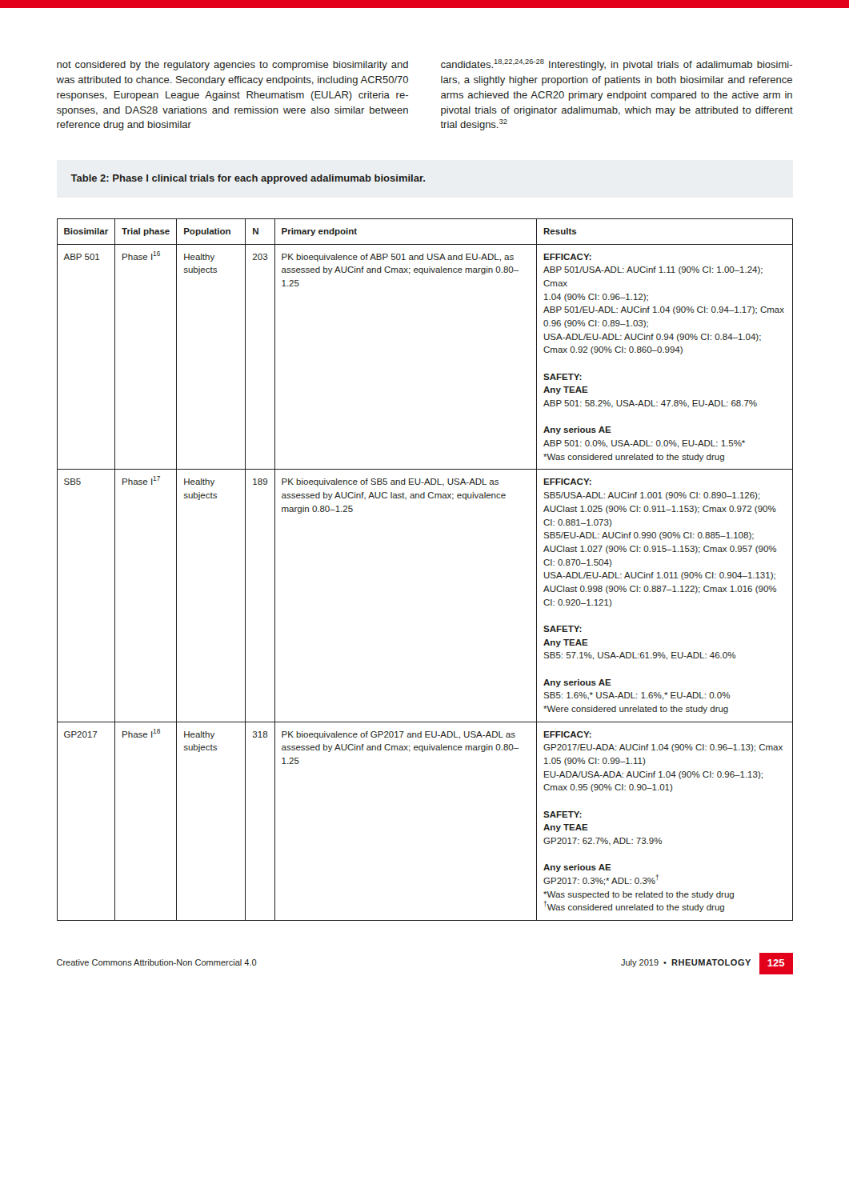not considered by the regulatory agencies to compromise biosimilarity and was attributed to chance. Secondary efficacy endpoints, including ACR50/70 responses, European League Against Rheumatism (EULAR) criteria responses, and DAS28 variations and remission were also similar between reference drug and biosimilar
candidates.18,22,24,26-28 Interestingly, in pivotal trials of adalimumab biosimilars, a slightly higher proportion of patients in both biosimilar and reference arms achieved the ACR20 primary endpoint compared to the active arm in pivotal trials of originator adalimumab, which may be attributed to different trial designs.32
Table 2: Phase I clinical trials for each approved adalimumab biosimilar.
| Biosimilar | Trial phase | Population | N | Primary endpoint | Results |
| --- | --- | --- | --- | --- | --- |
| ABP 501 | Phase I 16 | Healthy subjects | 203 | PK bioequivalence of ABP 501 and USA and EU-ADL, as assessed by AUCinf and Cmax; equivalence margin 0.80–1.25 | EFFICACY: ABP 501/USA-ADL: AUCinf 1.11 (90% CI: 1.00–1.24); Cmax 1.04 (90% CI: 0.96–1.12); ABP 501/EU-ADL: AUCinf 1.04 (90% CI: 0.94–1.17); Cmax 0.96 (90% CI: 0.89–1.03); USA-ADL/EU-ADL: AUCinf 0.94 (90% CI: 0.84–1.04); Cmax 0.92 (90% CI: 0.860–0.994) SAFETY: Any TEAE ABP 501: 58.2%, USA-ADL: 47.8%, EU-ADL: 68.7% Any serious AE ABP 501: 0.0%, USA-ADL: 0.0%, EU-ADL: 1.5%* *Was considered unrelated to the study drug |
| SB5 | Phase I 17 | Healthy subjects | 189 | PK bioequivalence of SB5 and EU-ADL, USA-ADL as assessed by AUCinf, AUC last, and Cmax; equivalence margin 0.80–1.25 | EFFICACY: SB5/USA-ADL: AUCinf 1.001 (90% CI: 0.890–1.126); AUClast 1.025 (90% CI: 0.911–1.153); Cmax 0.972 (90% CI: 0.881–1.073) SB5/EU-ADL: AUCinf 0.990 (90% CI: 0.885–1.108); AUClast 1.027 (90% CI: 0.915–1.153); Cmax 0.957 (90% CI: 0.870–1.504) USA-ADL/EU-ADL: AUCinf 1.011 (90% CI: 0.904–1.131); AUClast 0.998 (90% CI: 0.887–1.122); Cmax 1.016 (90% CI: 0.920–1.121) SAFETY: Any TEAE SB5: 57.1%, USA-ADL:61.9%, EU-ADL: 46.0% Any serious AE SB5: 1.6%,* USA-ADL: 1.6%,* EU-ADL: 0.0% *Were considered unrelated to the study drug |
| GP2017 | Phase I 18 | Healthy subjects | 318 | PK bioequivalence of GP2017 and EU-ADL, USA-ADL as assessed by AUCinf and Cmax; equivalence margin 0.80–1.25 | EFFICACY: GP2017/EU-ADA: AUCinf 1.04 (90% CI: 0.96–1.13); Cmax 1.05 (90% CI: 0.99–1.11) EU-ADA/USA-ADA: AUCinf 1.04 (90% CI: 0.96–1.13); Cmax 0.95 (90% CI: 0.90–1.01) SAFETY: Any TEAE GP2017: 62.7%, ADL: 73.9% Any serious AE GP2017: 0.3%;* ADL: 0.3% † *Was suspected to be related to the study drug † Was considered unrelated to the study drug |
Creative Commons Attribution-Non Commercial 4.0
July 2019 • RHEUMATOLOGY 125